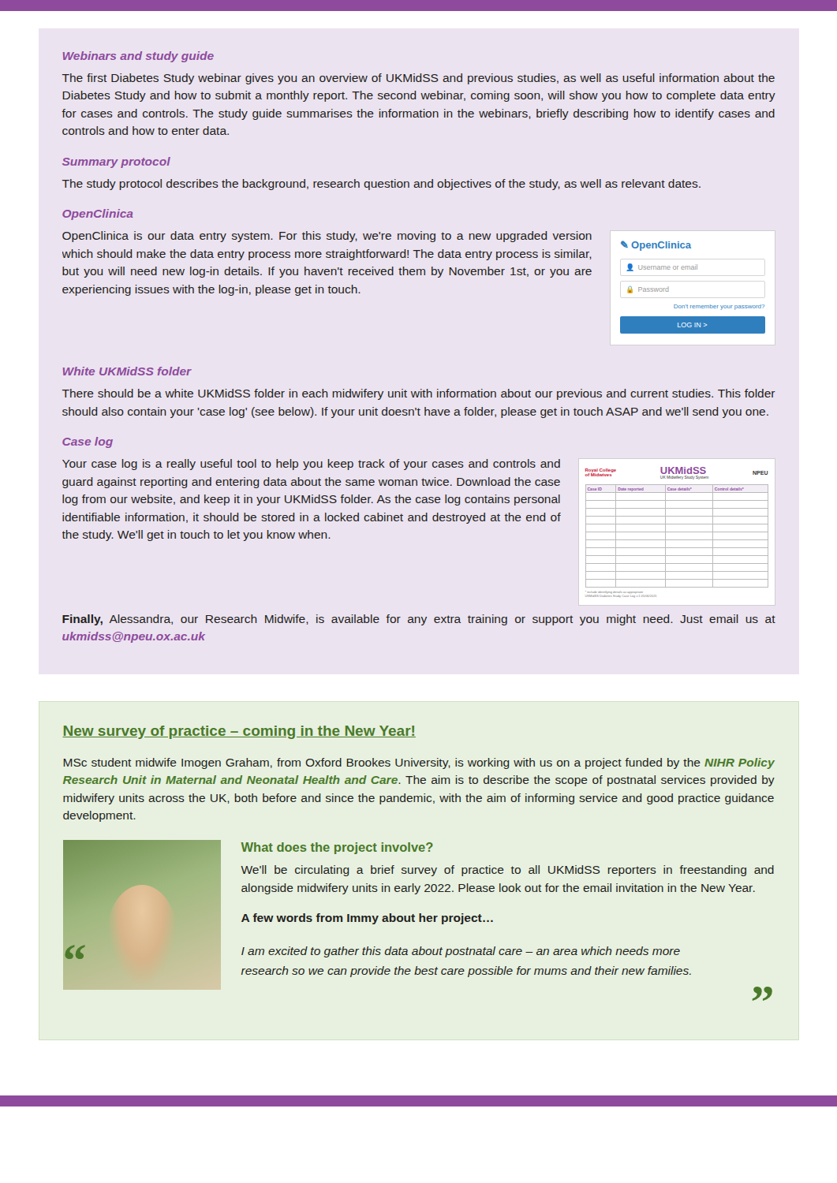Webinars and study guide
The first Diabetes Study webinar gives you an overview of UKMidSS and previous studies, as well as useful information about the Diabetes Study and how to submit a monthly report. The second webinar, coming soon, will show you how to complete data entry for cases and controls. The study guide summarises the information in the webinars, briefly describing how to identify cases and controls and how to enter data.
Summary protocol
The study protocol describes the background, research question and objectives of the study, as well as relevant dates.
OpenClinica
✎ OpenClinica
👤 Username or email
🔒 Password
Don't remember your password?
LOG IN >
OpenClinica is our data entry system. For this study, we're moving to a new upgraded version which should make the data entry process more straightforward! The data entry process is similar, but you will need new log-in details. If you haven't received them by November 1st, or you are experiencing issues with the log-in, please get in touch.
White UKMidSS folder
There should be a white UKMidSS folder in each midwifery unit with information about our previous and current studies. This folder should also contain your 'case log' (see below). If your unit doesn't have a folder, please get in touch ASAP and we'll send you one.
Case log
Royal College
of Midwives
UKMidSSUK Midwifery Study System
NPEU
| Case ID | Date reported | Case details* | Control details* |
| --- | --- | --- | --- |
* include identifying details as appropriate
UKMidSS Diabetes Study Case Log v.1 05/06/2021
Your case log is a really useful tool to help you keep track of your cases and controls and guard against reporting and entering data about the same woman twice. Download the case log from our website, and keep it in your UKMidSS folder. As the case log contains personal identifiable information, it should be stored in a locked cabinet and destroyed at the end of the study. We'll get in touch to let you know when.
Finally, Alessandra, our Research Midwife, is available for any extra training or support you might need. Just email us at ukmidss@npeu.ox.ac.uk
New survey of practice – coming in the New Year!
MSc student midwife Imogen Graham, from Oxford Brookes University, is working with us on a project funded by the NIHR Policy Research Unit in Maternal and Neonatal Health and Care. The aim is to describe the scope of postnatal services provided by midwifery units across the UK, both before and since the pandemic, with the aim of informing service and good practice guidance development.
What does the project involve?
We'll be circulating a brief survey of practice to all UKMidSS reporters in freestanding and alongside midwifery units in early 2022. Please look out for the email invitation in the New Year.
A few words from Immy about her project…
“
I am excited to gather this data about postnatal care – an area which needs more research so we can provide the best care possible for mums and their new families.
”